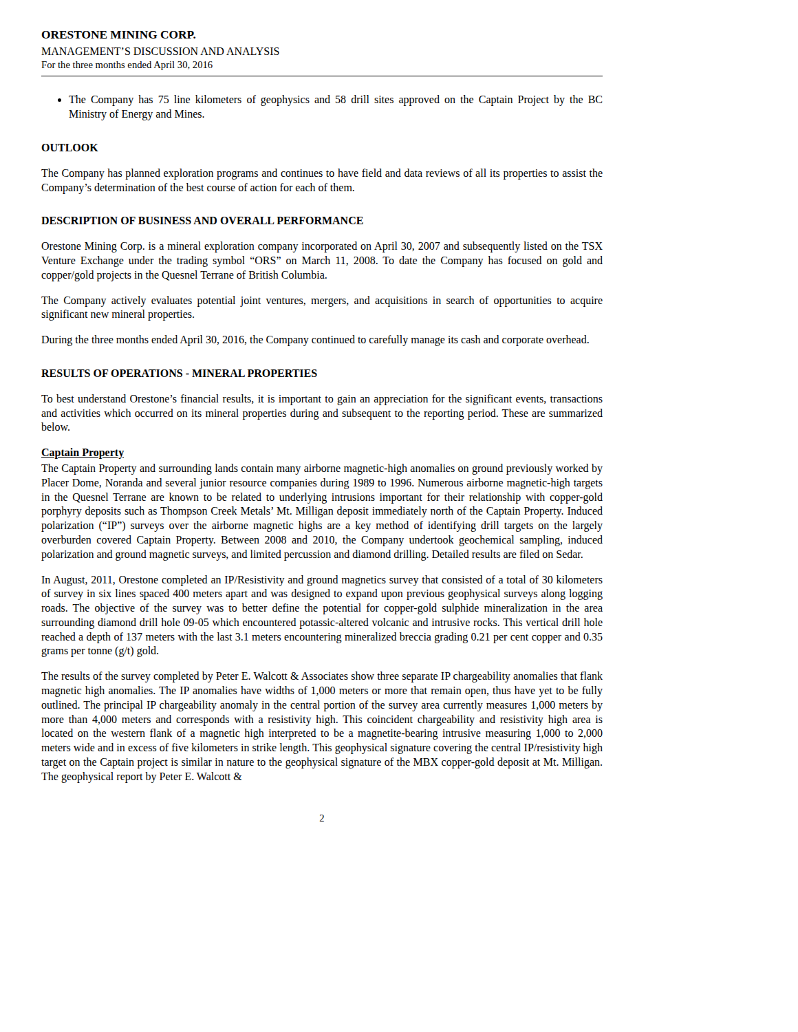ORESTONE MINING CORP.
MANAGEMENT’S DISCUSSION AND ANALYSIS
For the three months ended April 30, 2016
The Company has 75 line kilometers of geophysics and 58 drill sites approved on the Captain Project by the BC Ministry of Energy and Mines.
OUTLOOK
The Company has planned exploration programs and continues to have field and data reviews of all its properties to assist the Company’s determination of the best course of action for each of them.
DESCRIPTION OF BUSINESS AND OVERALL PERFORMANCE
Orestone Mining Corp. is a mineral exploration company incorporated on April 30, 2007 and subsequently listed on the TSX Venture Exchange under the trading symbol “ORS” on March 11, 2008. To date the Company has focused on gold and copper/gold projects in the Quesnel Terrane of British Columbia.
The Company actively evaluates potential joint ventures, mergers, and acquisitions in search of opportunities to acquire significant new mineral properties.
During the three months ended April 30, 2016, the Company continued to carefully manage its cash and corporate overhead.
RESULTS OF OPERATIONS - MINERAL PROPERTIES
To best understand Orestone’s financial results, it is important to gain an appreciation for the significant events, transactions and activities which occurred on its mineral properties during and subsequent to the reporting period. These are summarized below.
Captain Property
The Captain Property and surrounding lands contain many airborne magnetic-high anomalies on ground previously worked by Placer Dome, Noranda and several junior resource companies during 1989 to 1996. Numerous airborne magnetic-high targets in the Quesnel Terrane are known to be related to underlying intrusions important for their relationship with copper-gold porphyry deposits such as Thompson Creek Metals’ Mt. Milligan deposit immediately north of the Captain Property. Induced polarization (“IP”) surveys over the airborne magnetic highs are a key method of identifying drill targets on the largely overburden covered Captain Property. Between 2008 and 2010, the Company undertook geochemical sampling, induced polarization and ground magnetic surveys, and limited percussion and diamond drilling. Detailed results are filed on Sedar.
In August, 2011, Orestone completed an IP/Resistivity and ground magnetics survey that consisted of a total of 30 kilometers of survey in six lines spaced 400 meters apart and was designed to expand upon previous geophysical surveys along logging roads. The objective of the survey was to better define the potential for copper-gold sulphide mineralization in the area surrounding diamond drill hole 09-05 which encountered potassic-altered volcanic and intrusive rocks. This vertical drill hole reached a depth of 137 meters with the last 3.1 meters encountering mineralized breccia grading 0.21 per cent copper and 0.35 grams per tonne (g/t) gold.
The results of the survey completed by Peter E. Walcott & Associates show three separate IP chargeability anomalies that flank magnetic high anomalies. The IP anomalies have widths of 1,000 meters or more that remain open, thus have yet to be fully outlined. The principal IP chargeability anomaly in the central portion of the survey area currently measures 1,000 meters by more than 4,000 meters and corresponds with a resistivity high. This coincident chargeability and resistivity high area is located on the western flank of a magnetic high interpreted to be a magnetite-bearing intrusive measuring 1,000 to 2,000 meters wide and in excess of five kilometers in strike length. This geophysical signature covering the central IP/resistivity high target on the Captain project is similar in nature to the geophysical signature of the MBX copper-gold deposit at Mt. Milligan. The geophysical report by Peter E. Walcott &
2